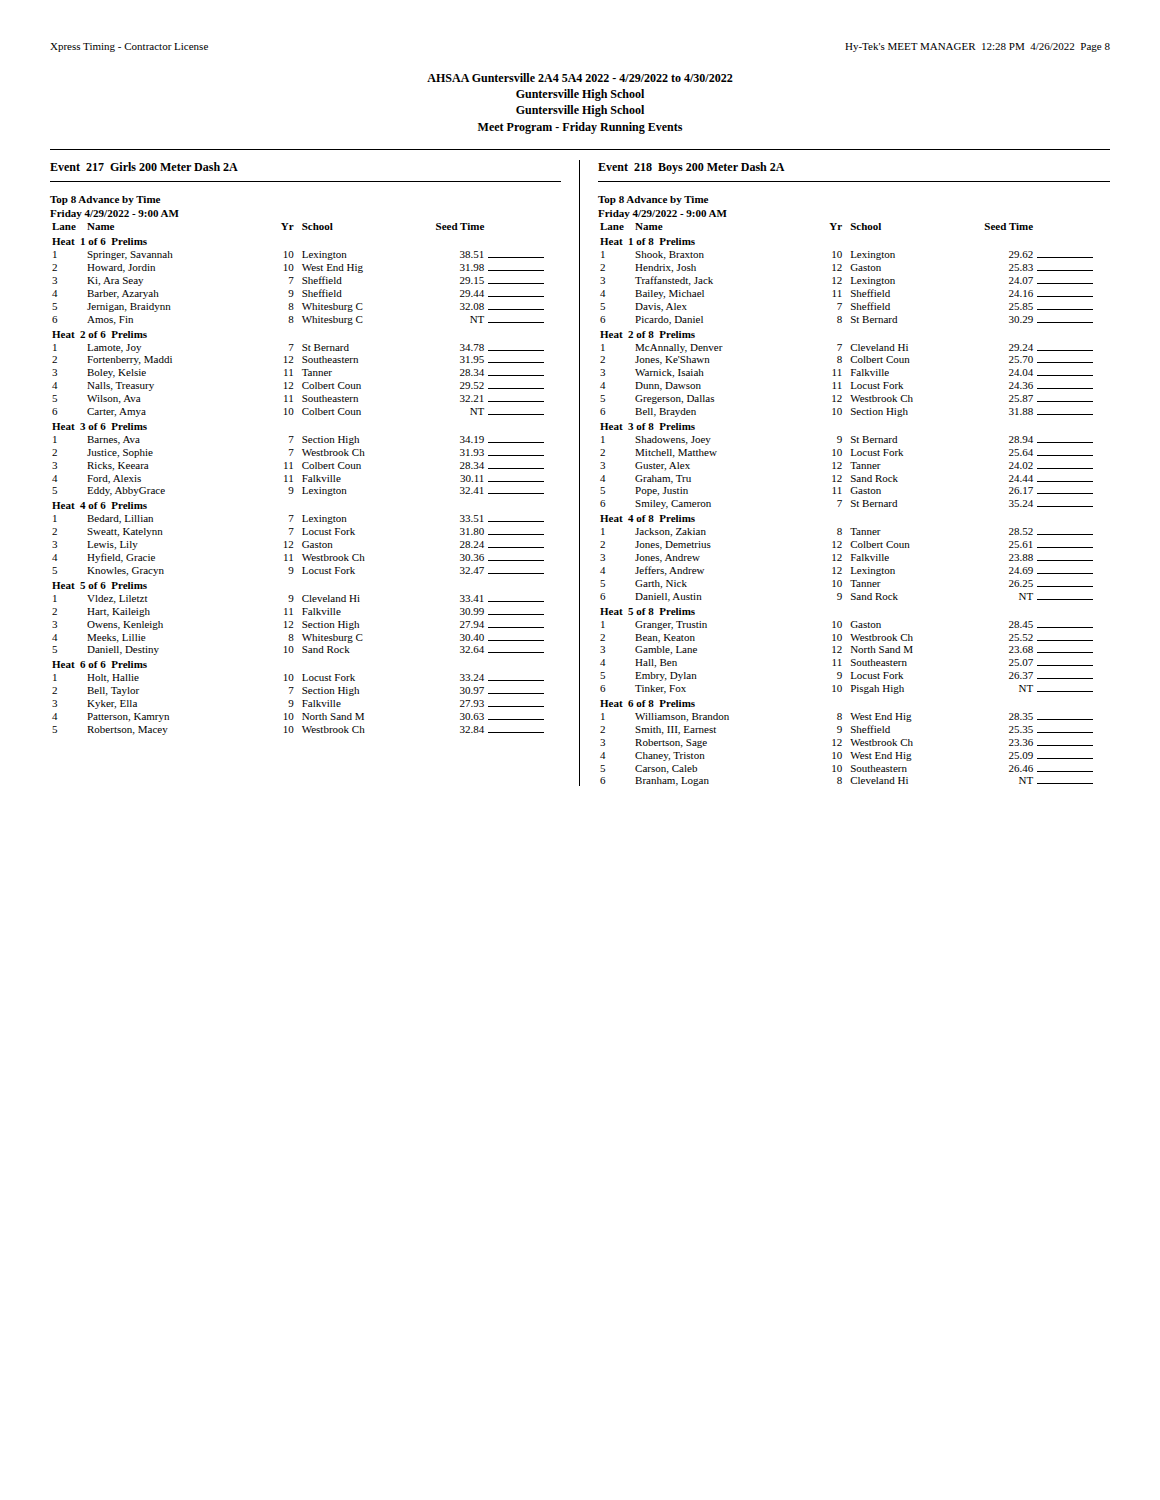Xpress Timing - Contractor License
Hy-Tek's MEET MANAGER 12:28 PM 4/26/2022 Page 8
AHSAA Guntersville 2A4 5A4 2022 - 4/29/2022 to 4/30/2022 Guntersville High School Guntersville High School Meet Program - Friday Running Events
Event 217 Girls 200 Meter Dash 2A
Top 8 Advance by Time
Friday 4/29/2022 - 9:00 AM
| Lane | Name | Yr | School | Seed Time | |
| --- | --- | --- | --- | --- | --- |
| Heat 1 of 6 Prelims |
| 1 | Springer, Savannah | 10 | Lexington | 38.51 | |
| 2 | Howard, Jordin | 10 | West End Hig | 31.98 | |
| 3 | Ki, Ara Seay | 7 | Sheffield | 29.15 | |
| 4 | Barber, Azaryah | 9 | Sheffield | 29.44 | |
| 5 | Jernigan, Braidynn | 8 | Whitesburg C | 32.08 | |
| 6 | Amos, Fin | 8 | Whitesburg C | NT | |
| Heat 2 of 6 Prelims |
| 1 | Lamote, Joy | 7 | St Bernard | 34.78 | |
| 2 | Fortenberry, Maddi | 12 | Southeastern | 31.95 | |
| 3 | Boley, Kelsie | 11 | Tanner | 28.34 | |
| 4 | Nalls, Treasury | 12 | Colbert Coun | 29.52 | |
| 5 | Wilson, Ava | 11 | Southeastern | 32.21 | |
| 6 | Carter, Amya | 10 | Colbert Coun | NT | |
| Heat 3 of 6 Prelims |
| 1 | Barnes, Ava | 7 | Section High | 34.19 | |
| 2 | Justice, Sophie | 7 | Westbrook Ch | 31.93 | |
| 3 | Ricks, Keeara | 11 | Colbert Coun | 28.34 | |
| 4 | Ford, Alexis | 11 | Falkville | 30.11 | |
| 5 | Eddy, AbbyGrace | 9 | Lexington | 32.41 | |
| Heat 4 of 6 Prelims |
| 1 | Bedard, Lillian | 7 | Lexington | 33.51 | |
| 2 | Sweatt, Katelynn | 7 | Locust Fork | 31.80 | |
| 3 | Lewis, Lily | 12 | Gaston | 28.24 | |
| 4 | Hyfield, Gracie | 11 | Westbrook Ch | 30.36 | |
| 5 | Knowles, Gracyn | 9 | Locust Fork | 32.47 | |
| Heat 5 of 6 Prelims |
| 1 | Vldez, Liletzt | 9 | Cleveland Hi | 33.41 | |
| 2 | Hart, Kaileigh | 11 | Falkville | 30.99 | |
| 3 | Owens, Kenleigh | 12 | Section High | 27.94 | |
| 4 | Meeks, Lillie | 8 | Whitesburg C | 30.40 | |
| 5 | Daniell, Destiny | 10 | Sand Rock | 32.64 | |
| Heat 6 of 6 Prelims |
| 1 | Holt, Hallie | 10 | Locust Fork | 33.24 | |
| 2 | Bell, Taylor | 7 | Section High | 30.97 | |
| 3 | Kyker, Ella | 9 | Falkville | 27.93 | |
| 4 | Patterson, Kamryn | 10 | North Sand M | 30.63 | |
| 5 | Robertson, Macey | 10 | Westbrook Ch | 32.84 | |
Event 218 Boys 200 Meter Dash 2A
Top 8 Advance by Time
Friday 4/29/2022 - 9:00 AM
| Lane | Name | Yr | School | Seed Time | |
| --- | --- | --- | --- | --- | --- |
| Heat 1 of 8 Prelims |
| 1 | Shook, Braxton | 10 | Lexington | 29.62 | |
| 2 | Hendrix, Josh | 12 | Gaston | 25.83 | |
| 3 | Traffanstedt, Jack | 12 | Lexington | 24.07 | |
| 4 | Bailey, Michael | 11 | Sheffield | 24.16 | |
| 5 | Davis, Alex | 7 | Sheffield | 25.85 | |
| 6 | Picardo, Daniel | 8 | St Bernard | 30.29 | |
| Heat 2 of 8 Prelims |
| 1 | McAnnally, Denver | 7 | Cleveland Hi | 29.24 | |
| 2 | Jones, Ke'Shawn | 8 | Colbert Coun | 25.70 | |
| 3 | Warnick, Isaiah | 11 | Falkville | 24.04 | |
| 4 | Dunn, Dawson | 11 | Locust Fork | 24.36 | |
| 5 | Gregerson, Dallas | 12 | Westbrook Ch | 25.87 | |
| 6 | Bell, Brayden | 10 | Section High | 31.88 | |
| Heat 3 of 8 Prelims |
| 1 | Shadowens, Joey | 9 | St Bernard | 28.94 | |
| 2 | Mitchell, Matthew | 10 | Locust Fork | 25.64 | |
| 3 | Guster, Alex | 12 | Tanner | 24.02 | |
| 4 | Graham, Tru | 12 | Sand Rock | 24.44 | |
| 5 | Pope, Justin | 11 | Gaston | 26.17 | |
| 6 | Smiley, Cameron | 7 | St Bernard | 35.24 | |
| Heat 4 of 8 Prelims |
| 1 | Jackson, Zakian | 8 | Tanner | 28.52 | |
| 2 | Jones, Demetrius | 12 | Colbert Coun | 25.61 | |
| 3 | Jones, Andrew | 12 | Falkville | 23.88 | |
| 4 | Jeffers, Andrew | 12 | Lexington | 24.69 | |
| 5 | Garth, Nick | 10 | Tanner | 26.25 | |
| 6 | Daniell, Austin | 9 | Sand Rock | NT | |
| Heat 5 of 8 Prelims |
| 1 | Granger, Trustin | 10 | Gaston | 28.45 | |
| 2 | Bean, Keaton | 10 | Westbrook Ch | 25.52 | |
| 3 | Gamble, Lane | 12 | North Sand M | 23.68 | |
| 4 | Hall, Ben | 11 | Southeastern | 25.07 | |
| 5 | Embry, Dylan | 9 | Locust Fork | 26.37 | |
| 6 | Tinker, Fox | 10 | Pisgah High | NT | |
| Heat 6 of 8 Prelims |
| 1 | Williamson, Brandon | 8 | West End Hig | 28.35 | |
| 2 | Smith, III, Earnest | 9 | Sheffield | 25.35 | |
| 3 | Robertson, Sage | 12 | Westbrook Ch | 23.36 | |
| 4 | Chaney, Triston | 10 | West End Hig | 25.09 | |
| 5 | Carson, Caleb | 10 | Southeastern | 26.46 | |
| 6 | Branham, Logan | 8 | Cleveland Hi | NT | |